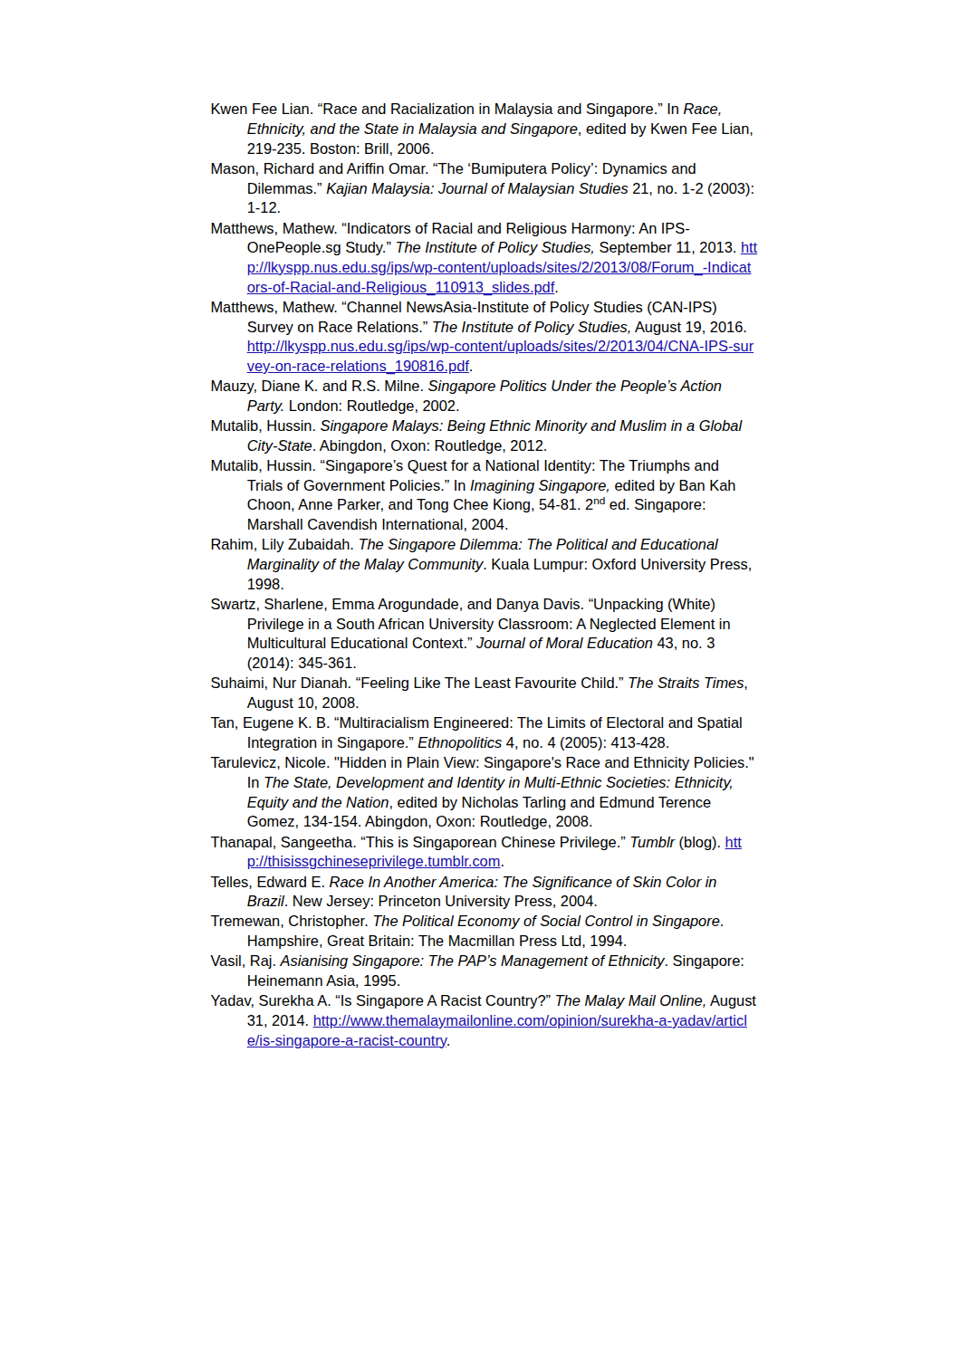Kwen Fee Lian. “Race and Racialization in Malaysia and Singapore.” In Race, Ethnicity, and the State in Malaysia and Singapore, edited by Kwen Fee Lian, 219-235. Boston: Brill, 2006.
Mason, Richard and Ariffin Omar. “The ‘Bumiputera Policy’: Dynamics and Dilemmas.” Kajian Malaysia: Journal of Malaysian Studies 21, no. 1-2 (2003): 1-12.
Matthews, Mathew. “Indicators of Racial and Religious Harmony: An IPS-OnePeople.sg Study.” The Institute of Policy Studies, September 11, 2013. http://lkyspp.nus.edu.sg/ips/wp-content/uploads/sites/2/2013/08/Forum_-Indicators-of-Racial-and-Religious_110913_slides.pdf.
Matthews, Mathew. “Channel NewsAsia-Institute of Policy Studies (CAN-IPS) Survey on Race Relations.” The Institute of Policy Studies, August 19, 2016. http://lkyspp.nus.edu.sg/ips/wp-content/uploads/sites/2/2013/04/CNA-IPS-survey-on-race-relations_190816.pdf.
Mauzy, Diane K. and R.S. Milne. Singapore Politics Under the People’s Action Party. London: Routledge, 2002.
Mutalib, Hussin. Singapore Malays: Being Ethnic Minority and Muslim in a Global City-State. Abingdon, Oxon: Routledge, 2012.
Mutalib, Hussin. “Singapore’s Quest for a National Identity: The Triumphs and Trials of Government Policies.” In Imagining Singapore, edited by Ban Kah Choon, Anne Parker, and Tong Chee Kiong, 54-81. 2nd ed. Singapore: Marshall Cavendish International, 2004.
Rahim, Lily Zubaidah. The Singapore Dilemma: The Political and Educational Marginality of the Malay Community. Kuala Lumpur: Oxford University Press, 1998.
Swartz, Sharlene, Emma Arogundade, and Danya Davis. “Unpacking (White) Privilege in a South African University Classroom: A Neglected Element in Multicultural Educational Context.” Journal of Moral Education 43, no. 3 (2014): 345-361.
Suhaimi, Nur Dianah. “Feeling Like The Least Favourite Child.” The Straits Times, August 10, 2008.
Tan, Eugene K. B. “Multiracialism Engineered: The Limits of Electoral and Spatial Integration in Singapore.” Ethnopolitics 4, no. 4 (2005): 413-428.
Tarulevicz, Nicole. "Hidden in Plain View: Singapore's Race and Ethnicity Policies." In The State, Development and Identity in Multi-Ethnic Societies: Ethnicity, Equity and the Nation, edited by Nicholas Tarling and Edmund Terence Gomez, 134-154. Abingdon, Oxon: Routledge, 2008.
Thanapal, Sangeetha. “This is Singaporean Chinese Privilege.” Tumblr (blog). http://thisissgchineseprivilege.tumblr.com.
Telles, Edward E. Race In Another America: The Significance of Skin Color in Brazil. New Jersey: Princeton University Press, 2004.
Tremewan, Christopher. The Political Economy of Social Control in Singapore. Hampshire, Great Britain: The Macmillan Press Ltd, 1994.
Vasil, Raj. Asianising Singapore: The PAP’s Management of Ethnicity. Singapore: Heinemann Asia, 1995.
Yadav, Surekha A. “Is Singapore A Racist Country?” The Malay Mail Online, August 31, 2014. http://www.themalaymailonline.com/opinion/surekha-a-yadav/article/is-singapore-a-racist-country.